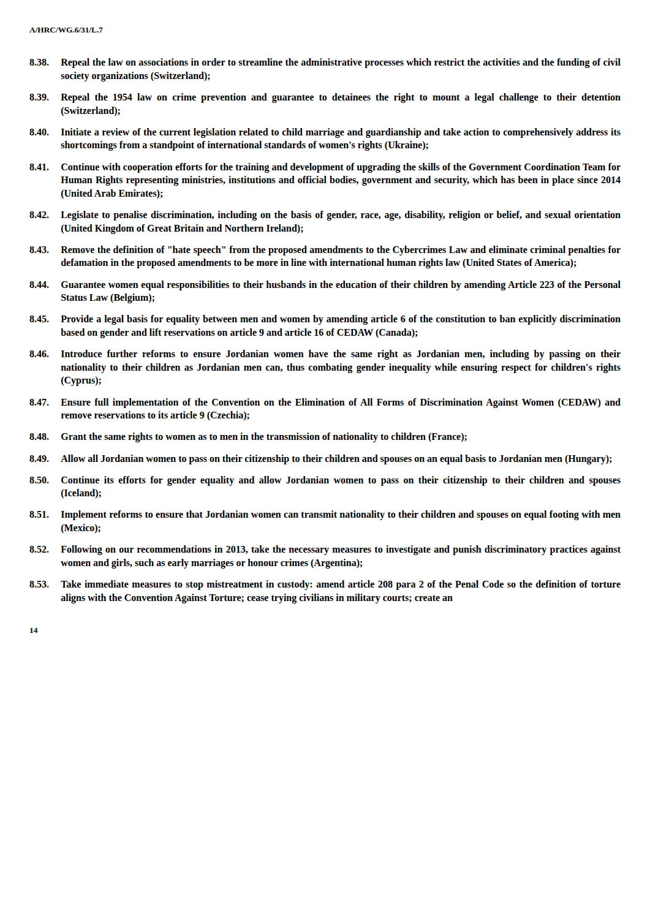A/HRC/WG.6/31/L.7
8.38.
Repeal the law on associations in order to streamline the administrative processes which restrict the activities and the funding of civil society organizations (Switzerland);
8.39.
Repeal the 1954 law on crime prevention and guarantee to detainees the right to mount a legal challenge to their detention (Switzerland);
8.40.
Initiate a review of the current legislation related to child marriage and guardianship and take action to comprehensively address its shortcomings from a standpoint of international standards of women's rights (Ukraine);
8.41.
Continue with cooperation efforts for the training and development of upgrading the skills of the Government Coordination Team for Human Rights representing ministries, institutions and official bodies, government and security, which has been in place since 2014 (United Arab Emirates);
8.42.
Legislate to penalise discrimination, including on the basis of gender, race, age, disability, religion or belief, and sexual orientation (United Kingdom of Great Britain and Northern Ireland);
8.43.
Remove the definition of "hate speech" from the proposed amendments to the Cybercrimes Law and eliminate criminal penalties for defamation in the proposed amendments to be more in line with international human rights law (United States of America);
8.44.
Guarantee women equal responsibilities to their husbands in the education of their children by amending Article 223 of the Personal Status Law (Belgium);
8.45.
Provide a legal basis for equality between men and women by amending article 6 of the constitution to ban explicitly discrimination based on gender and lift reservations on article 9 and article 16 of CEDAW (Canada);
8.46.
Introduce further reforms to ensure Jordanian women have the same right as Jordanian men, including by passing on their nationality to their children as Jordanian men can, thus combating gender inequality while ensuring respect for children's rights (Cyprus);
8.47.
Ensure full implementation of the Convention on the Elimination of All Forms of Discrimination Against Women (CEDAW) and remove reservations to its article 9 (Czechia);
8.48.
Grant the same rights to women as to men in the transmission of nationality to children (France);
8.49.
Allow all Jordanian women to pass on their citizenship to their children and spouses on an equal basis to Jordanian men (Hungary);
8.50.
Continue its efforts for gender equality and allow Jordanian women to pass on their citizenship to their children and spouses (Iceland);
8.51.
Implement reforms to ensure that Jordanian women can transmit nationality to their children and spouses on equal footing with men (Mexico);
8.52.
Following on our recommendations in 2013, take the necessary measures to investigate and punish discriminatory practices against women and girls, such as early marriages or honour crimes (Argentina);
8.53.
Take immediate measures to stop mistreatment in custody: amend article 208 para 2 of the Penal Code so the definition of torture aligns with the Convention Against Torture; cease trying civilians in military courts; create an
14